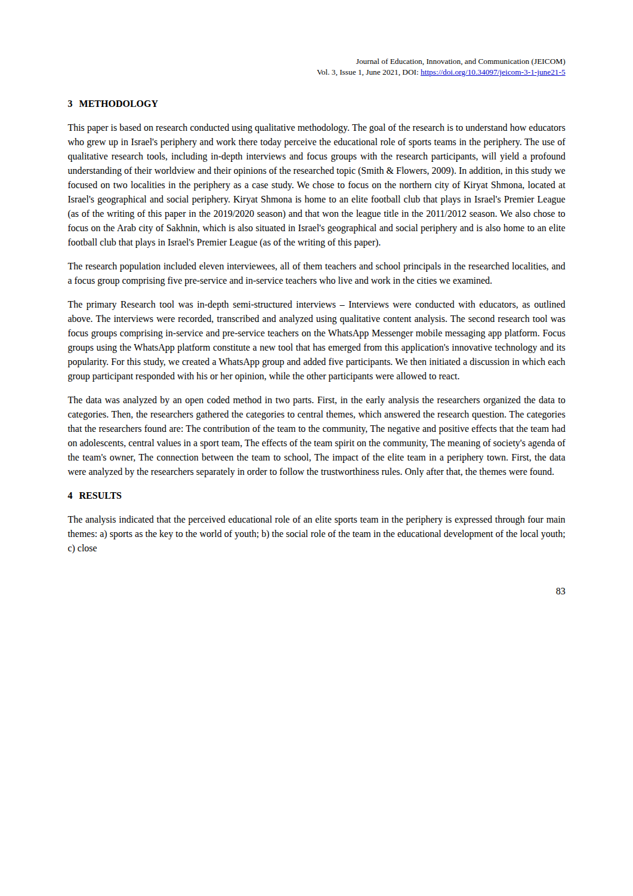Journal of Education, Innovation, and Communication (JEICOM)
Vol. 3, Issue 1, June 2021, DOI: https://doi.org/10.34097/jeicom-3-1-june21-5
3 METHODOLOGY
This paper is based on research conducted using qualitative methodology. The goal of the research is to understand how educators who grew up in Israel's periphery and work there today perceive the educational role of sports teams in the periphery. The use of qualitative research tools, including in-depth interviews and focus groups with the research participants, will yield a profound understanding of their worldview and their opinions of the researched topic (Smith & Flowers, 2009). In addition, in this study we focused on two localities in the periphery as a case study. We chose to focus on the northern city of Kiryat Shmona, located at Israel's geographical and social periphery. Kiryat Shmona is home to an elite football club that plays in Israel's Premier League (as of the writing of this paper in the 2019/2020 season) and that won the league title in the 2011/2012 season. We also chose to focus on the Arab city of Sakhnin, which is also situated in Israel's geographical and social periphery and is also home to an elite football club that plays in Israel's Premier League (as of the writing of this paper).
The research population included eleven interviewees, all of them teachers and school principals in the researched localities, and a focus group comprising five pre-service and in-service teachers who live and work in the cities we examined.
The primary Research tool was in-depth semi-structured interviews – Interviews were conducted with educators, as outlined above. The interviews were recorded, transcribed and analyzed using qualitative content analysis. The second research tool was focus groups comprising in-service and pre-service teachers on the WhatsApp Messenger mobile messaging app platform. Focus groups using the WhatsApp platform constitute a new tool that has emerged from this application's innovative technology and its popularity. For this study, we created a WhatsApp group and added five participants. We then initiated a discussion in which each group participant responded with his or her opinion, while the other participants were allowed to react.
The data was analyzed by an open coded method in two parts. First, in the early analysis the researchers organized the data to categories. Then, the researchers gathered the categories to central themes, which answered the research question. The categories that the researchers found are: The contribution of the team to the community, The negative and positive effects that the team had on adolescents, central values in a sport team, The effects of the team spirit on the community, The meaning of society's agenda of the team's owner, The connection between the team to school, The impact of the elite team in a periphery town. First, the data were analyzed by the researchers separately in order to follow the trustworthiness rules. Only after that, the themes were found.
4 RESULTS
The analysis indicated that the perceived educational role of an elite sports team in the periphery is expressed through four main themes: a) sports as the key to the world of youth; b) the social role of the team in the educational development of the local youth; c) close
83